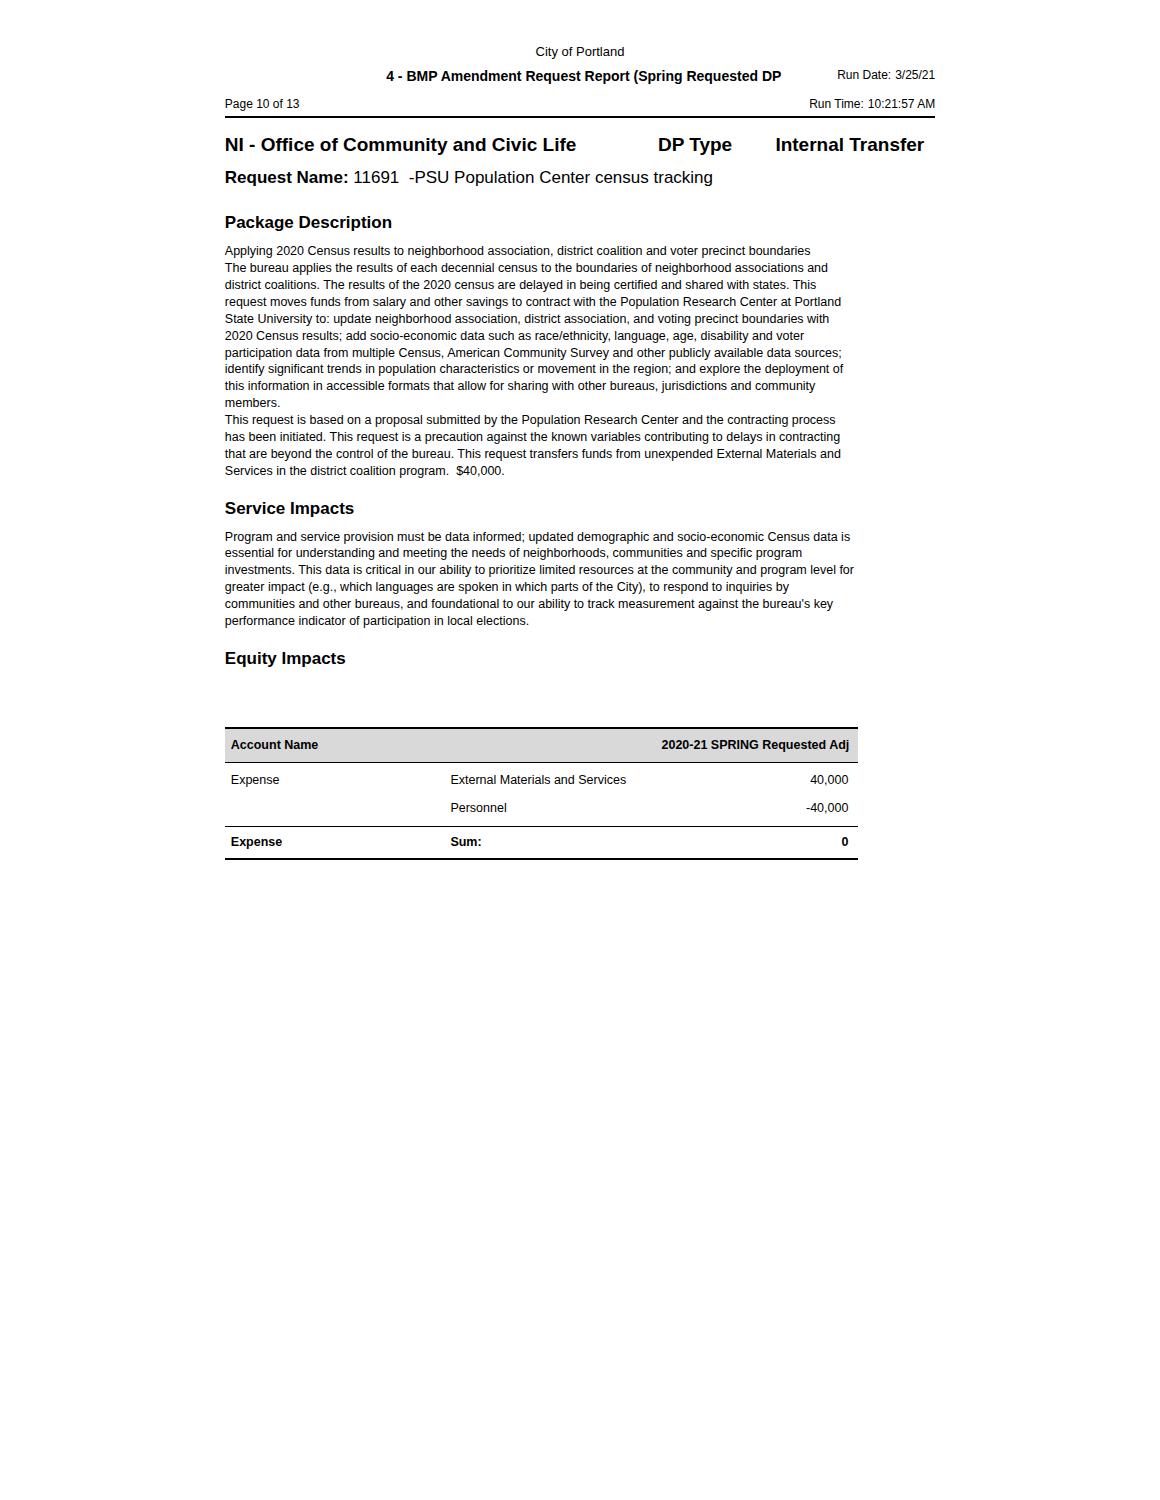City of Portland
4 - BMP Amendment Request Report (Spring Requested DP
Run Date: 3/25/21
Page 10 of 13
Run Time: 10:21:57 AM
NI - Office of Community and Civic Life DP Type Internal Transfer
Request Name: 11691 -PSU Population Center census tracking
Package Description
Applying 2020 Census results to neighborhood association, district coalition and voter precinct boundaries
The bureau applies the results of each decennial census to the boundaries of neighborhood associations and district coalitions. The results of the 2020 census are delayed in being certified and shared with states. This request moves funds from salary and other savings to contract with the Population Research Center at Portland State University to: update neighborhood association, district association, and voting precinct boundaries with 2020 Census results; add socio-economic data such as race/ethnicity, language, age, disability and voter participation data from multiple Census, American Community Survey and other publicly available data sources; identify significant trends in population characteristics or movement in the region; and explore the deployment of this information in accessible formats that allow for sharing with other bureaus, jurisdictions and community members.
This request is based on a proposal submitted by the Population Research Center and the contracting process has been initiated. This request is a precaution against the known variables contributing to delays in contracting that are beyond the control of the bureau. This request transfers funds from unexpended External Materials and Services in the district coalition program. $40,000.
Service Impacts
Program and service provision must be data informed; updated demographic and socio-economic Census data is essential for understanding and meeting the needs of neighborhoods, communities and specific program investments. This data is critical in our ability to prioritize limited resources at the community and program level for greater impact (e.g., which languages are spoken in which parts of the City), to respond to inquiries by communities and other bureaus, and foundational to our ability to track measurement against the bureau's key performance indicator of participation in local elections.
Equity Impacts
| Account Name | | 2020-21 SPRING Requested Adj |
| --- | --- | --- |
| Expense | External Materials and Services | 40,000 |
| | Personnel | -40,000 |
| Expense | Sum: | 0 |